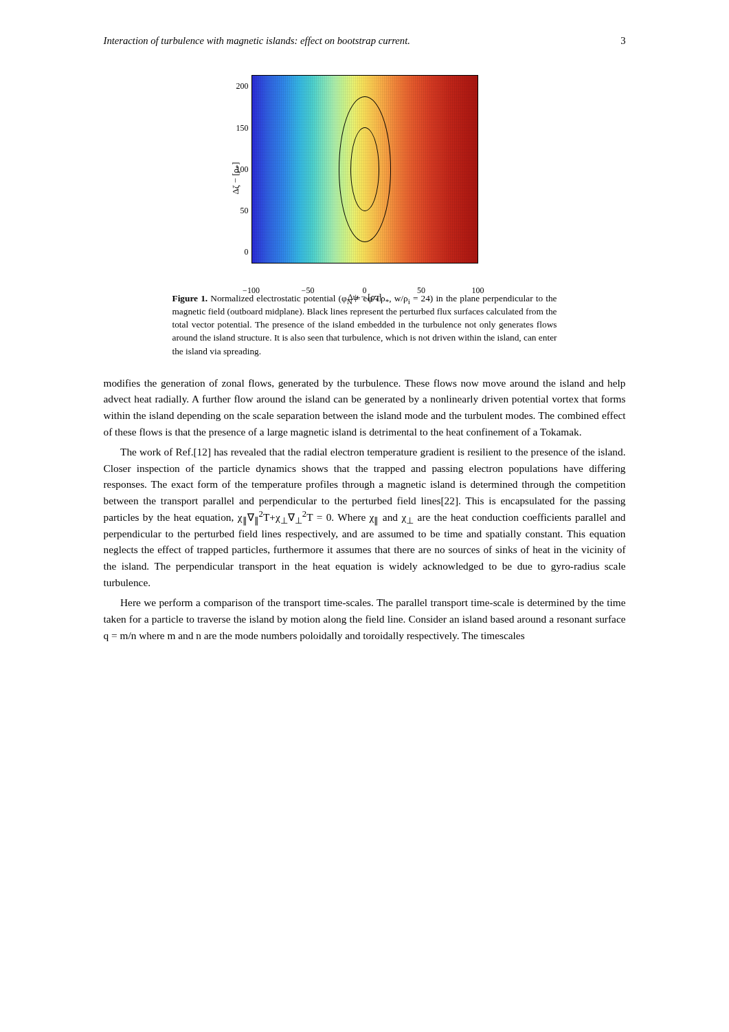Interaction of turbulence with magnetic islands: effect on bootstrap current. 3
Δζ − [ρ*]
200 150 100 50 0
−100 −50 0 50 100
Δψ − [ρ*]
Figure 1. Normalized electrostatic potential (φN = eφ/Tρ*, w/ρi = 24) in the plane perpendicular to the magnetic field (outboard midplane). Black lines represent the perturbed flux surfaces calculated from the total vector potential. The presence of the island embedded in the turbulence not only generates flows around the island structure. It is also seen that turbulence, which is not driven within the island, can enter the island via spreading.
modifies the generation of zonal flows, generated by the turbulence. These flows now move around the island and help advect heat radially. A further flow around the island can be generated by a nonlinearly driven potential vortex that forms within the island depending on the scale separation between the island mode and the turbulent modes. The combined effect of these flows is that the presence of a large magnetic island is detrimental to the heat confinement of a Tokamak.
The work of Ref.[12] has revealed that the radial electron temperature gradient is resilient to the presence of the island. Closer inspection of the particle dynamics shows that the trapped and passing electron populations have differing responses. The exact form of the temperature profiles through a magnetic island is determined through the competition between the transport parallel and perpendicular to the perturbed field lines[22]. This is encapsulated for the passing particles by the heat equation, χ∥∇∥2T+χ⊥∇⊥2T = 0. Where χ∥ and χ⊥ are the heat conduction coefficients parallel and perpendicular to the perturbed field lines respectively, and are assumed to be time and spatially constant. This equation neglects the effect of trapped particles, furthermore it assumes that there are no sources of sinks of heat in the vicinity of the island. The perpendicular transport in the heat equation is widely acknowledged to be due to gyro-radius scale turbulence.
Here we perform a comparison of the transport time-scales. The parallel transport time-scale is determined by the time taken for a particle to traverse the island by motion along the field line. Consider an island based around a resonant surface q = m/n where m and n are the mode numbers poloidally and toroidally respectively. The timescales